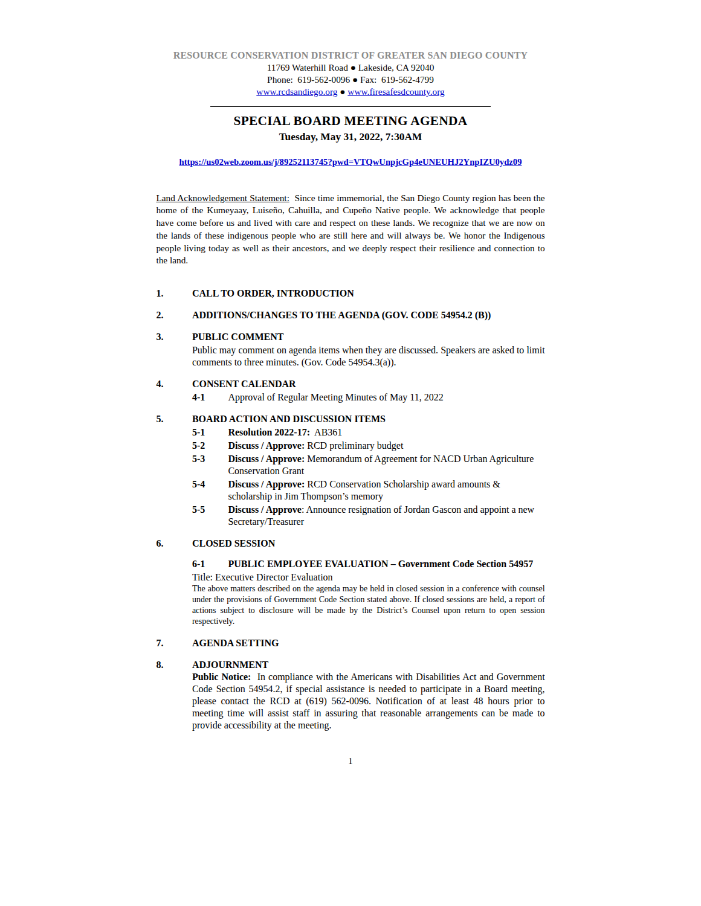RESOURCE CONSERVATION DISTRICT OF GREATER SAN DIEGO COUNTY
11769 Waterhill Road ● Lakeside, CA 92040
Phone: 619-562-0096 ● Fax: 619-562-4799
www.rcdsandiego.org ● www.firesafesdcounty.org
SPECIAL BOARD MEETING AGENDA
Tuesday, May 31, 2022, 7:30AM
https://us02web.zoom.us/j/89252113745?pwd=VTQwUnpjcGp4eUNEUHJ2YnpIZU0ydz09
Land Acknowledgement Statement: Since time immemorial, the San Diego County region has been the home of the Kumeyaay, Luiseño, Cahuilla, and Cupeño Native people. We acknowledge that people have come before us and lived with care and respect on these lands. We recognize that we are now on the lands of these indigenous people who are still here and will always be. We honor the Indigenous people living today as well as their ancestors, and we deeply respect their resilience and connection to the land.
1.
CALL TO ORDER, INTRODUCTION
2.
ADDITIONS/CHANGES TO THE AGENDA (GOV. CODE 54954.2 (B))
3.
PUBLIC COMMENT
Public may comment on agenda items when they are discussed. Speakers are asked to limit comments to three minutes. (Gov. Code 54954.3(a)).
4.
CONSENT CALENDAR
4-1
Approval of Regular Meeting Minutes of May 11, 2022
5.
BOARD ACTION AND DISCUSSION ITEMS
5-1
Resolution 2022-17: AB361
5-2
Discuss / Approve: RCD preliminary budget
5-3
Discuss / Approve: Memorandum of Agreement for NACD Urban Agriculture Conservation Grant
5-4
Discuss / Approve: RCD Conservation Scholarship award amounts & scholarship in Jim Thompson’s memory
5-5
Discuss / Approve: Announce resignation of Jordan Gascon and appoint a new Secretary/Treasurer
6.
CLOSED SESSION
6-1
PUBLIC EMPLOYEE EVALUATION – Government Code Section 54957
Title: Executive Director Evaluation
The above matters described on the agenda may be held in closed session in a conference with counsel under the provisions of Government Code Section stated above. If closed sessions are held, a report of actions subject to disclosure will be made by the District’s Counsel upon return to open session respectively.
7.
AGENDA SETTING
8.
ADJOURNMENT
Public Notice: In compliance with the Americans with Disabilities Act and Government Code Section 54954.2, if special assistance is needed to participate in a Board meeting, please contact the RCD at (619) 562-0096. Notification of at least 48 hours prior to meeting time will assist staff in assuring that reasonable arrangements can be made to provide accessibility at the meeting.
1